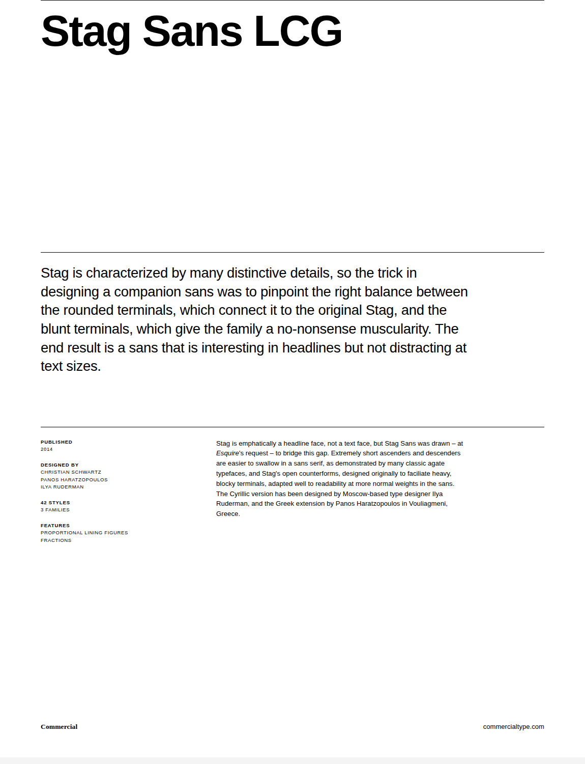Stag Sans LCG
Stag is characterized by many distinctive details, so the trick in designing a companion sans was to pinpoint the right balance between the rounded terminals, which connect it to the original Stag, and the blunt terminals, which give the family a no-nonsense muscularity. The end result is a sans that is interesting in headlines but not distracting at text sizes.
PUBLISHED
2014
DESIGNED BY
CHRISTIAN SCHWARTZ
PANOS HARATZOPOULOS
ILYA RUDERMAN
42 STYLES
3 FAMILIES
FEATURES
PROPORTIONAL LINING FIGURES
FRACTIONS
Stag is emphatically a headline face, not a text face, but Stag Sans was drawn – at Esquire's request – to bridge this gap. Extremely short ascenders and descenders are easier to swallow in a sans serif, as demonstrated by many classic agate typefaces, and Stag's open counterforms, designed originally to faciliate heavy, blocky terminals, adapted well to readability at more normal weights in the sans. The Cyrillic version has been designed by Moscow-based type designer Ilya Ruderman, and the Greek extension by Panos Haratzopoulos in Vouliagmeni, Greece.
Commercial commercialtype.com